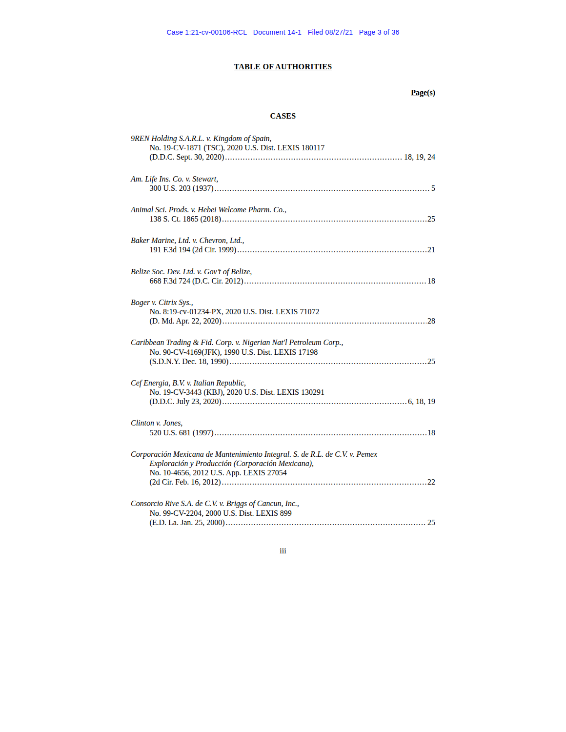Case 1:21-cv-00106-RCL Document 14-1 Filed 08/27/21 Page 3 of 36
TABLE OF AUTHORITIES
Page(s)
CASES
9REN Holding S.A.R.L. v. Kingdom of Spain,
No. 19-CV-1871 (TSC), 2020 U.S. Dist. LEXIS 180117
(D.D.C. Sept. 30, 2020)................................................................................................ 18, 19, 24
Am. Life Ins. Co. v. Stewart,
300 U.S. 203 (1937)................................................................................................................. 5
Animal Sci. Prods. v. Hebei Welcome Pharm. Co.,
138 S. Ct. 1865 (2018)............................................................................................................. 25
Baker Marine, Ltd. v. Chevron, Ltd.,
191 F.3d 194 (2d Cir. 1999)..................................................................................................... 21
Belize Soc. Dev. Ltd. v. Gov’t of Belize,
668 F.3d 724 (D.C. Cir. 2012)................................................................................................. 18
Boger v. Citrix Sys.,
No. 8:19-cv-01234-PX, 2020 U.S. Dist. LEXIS 71072
(D. Md. Apr. 22, 2020)............................................................................................................. 28
Caribbean Trading & Fid. Corp. v. Nigerian Nat'l Petroleum Corp.,
No. 90-CV-4169(JFK), 1990 U.S. Dist. LEXIS 17198
(S.D.N.Y. Dec. 18, 1990).......................................................................................................... 25
Cef Energia, B.V. v. Italian Republic,
No. 19-CV-3443 (KBJ), 2020 U.S. Dist. LEXIS 130291
(D.D.C. July 23, 2020)................................................................................................. 6, 18, 19
Clinton v. Jones,
520 U.S. 681 (1997)............................................................................................................... 18
Corporación Mexicana de Mantenimiento Integral. S. de R.L. de C.V. v. Pemex
Exploración y Producción (Corporación Mexicana),
No. 10-4656, 2012 U.S. App. LEXIS 27054
(2d Cir. Feb. 16, 2012)............................................................................................................. 22
Consorcio Rive S.A. de C.V. v. Briggs of Cancun, Inc.,
No. 99-CV-2204, 2000 U.S. Dist. LEXIS 899
(E.D. La. Jan. 25, 2000)........................................................................................................... 25
iii